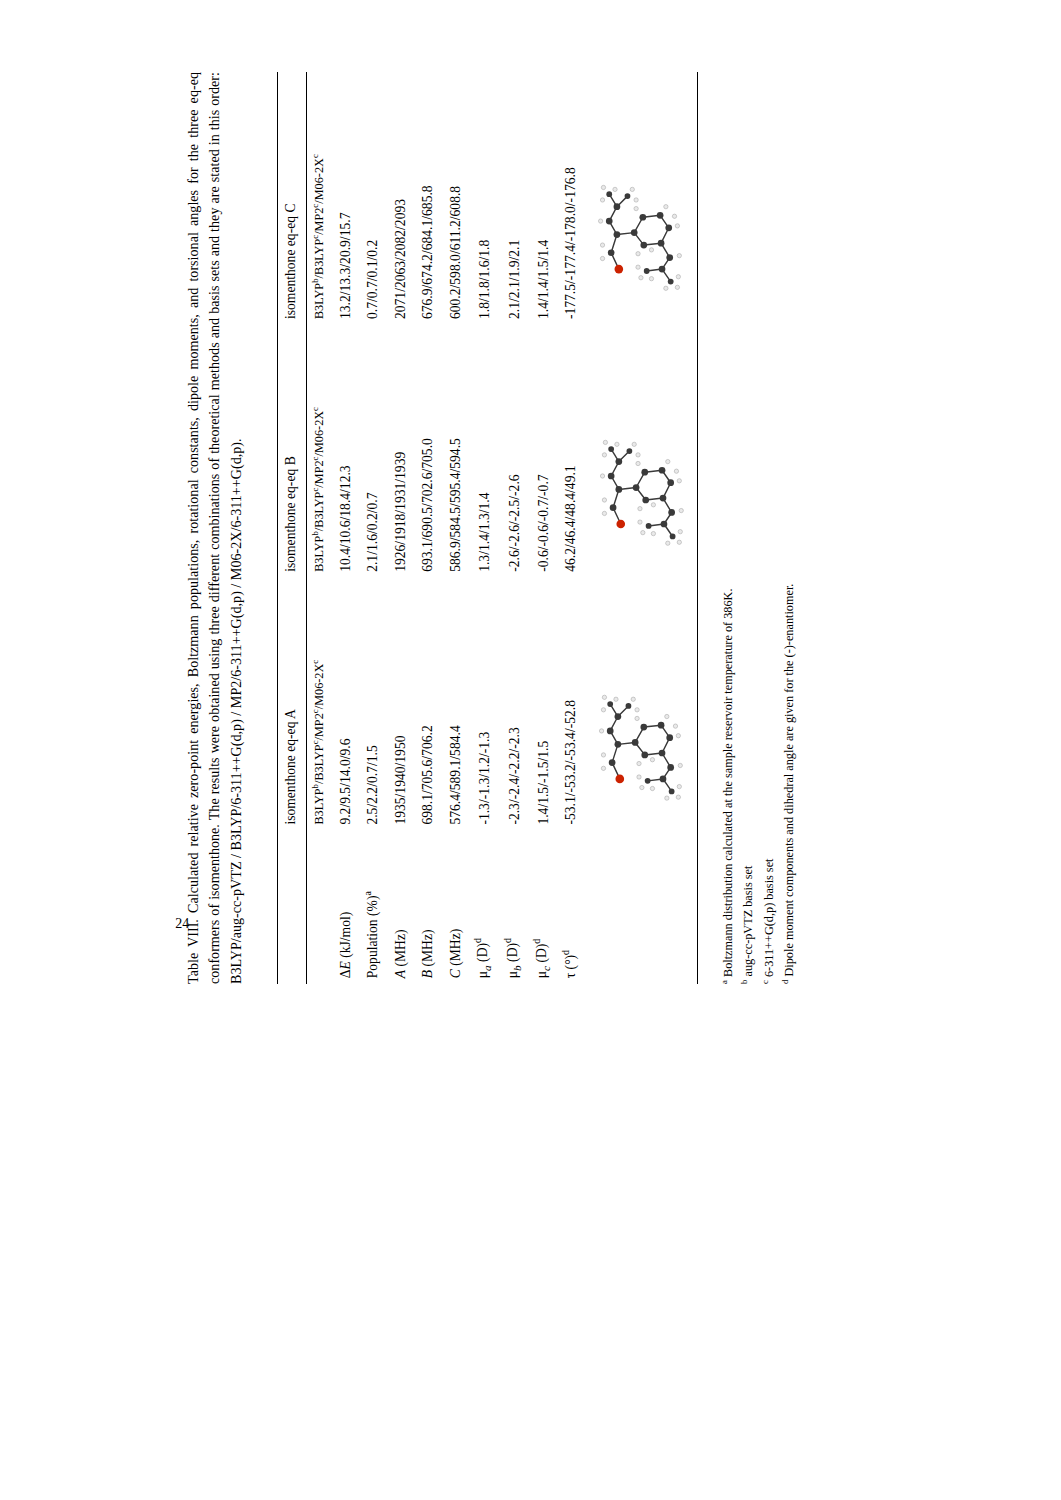24
Table VIII. Calculated relative zero-point energies, Boltzmann populations, rotational constants, dipole moments, and torsional angles for the three eq-eq conformers of isomenthone. The results were obtained using three different combinations of theoretical methods and basis sets and they are stated in this order: B3LYP/aug-cc-pVTZ / B3LYP/6-311++G(d,p) / MP2/6-311++G(d,p) / M06-2X/6-311++G(d,p).
| | isomenthone eq-eq A | isomenthone eq-eq B | isomenthone eq-eq C |
| | B3LYP b /B3LYP c /MP2 c /M06-2X c | B3LYP b /B3LYP c /MP2 c /M06-2X c | B3LYP b /B3LYP c /MP2 c /M06-2X c |
| Δ E ( kJ/mol ) | 9.2/9.5/14.0/9.6 | 10.4/10.6/18.4/12.3 | 13.2/13.3/20.9/15.7 |
| Population (%) a | 2.5/2.2/0.7/1.5 | 2.1/1.6/0.2/0.7 | 0.7/0.7/0.1/0.2 |
| A (MHz) | 1935/1940/1950 | 1926/1918/1931/1939 | 2071/2063/2082/2093 |
| B (MHz) | 698.1/705.6/706.2 | 693.1/690.5/702.6/705.0 | 676.9/674.2/684.1/685.8 |
| C (MHz) | 576.4/589.1/584.4 | 586.9/584.5/595.4/594.5 | 600.2/598.0/611.2/608.8 |
| μ a (D) d | -1.3/-1.3/1.2/-1.3 | 1.3/1.4/1.3/1.4 | 1.8/1.8/1.6/1.8 |
| μ b (D) d | -2.3/-2.4/-2.2/-2.3 | -2.6/-2.6/-2.5/-2.6 | 2.1/2.1/1.9/2.1 |
| μ c (D) d | 1.4/1.5/-1.5/1.5 | -0.6/-0.6/-0.7/-0.7 | 1.4/1.4/1.5/1.4 |
| τ (°) d | -53.1/-53.2/-53.4/-52.8 | 46.2/46.4/48.4/49.1 | -177.5/-177.4/-178.0/-176.8 |
a Boltzmann distribution calculated at the sample reservoir temperature of 386K.
b aug-cc-pVTZ basis set
c 6-311++G(d,p) basis set
d Dipole moment components and dihedral angle are given for the (-)-enantiomer.